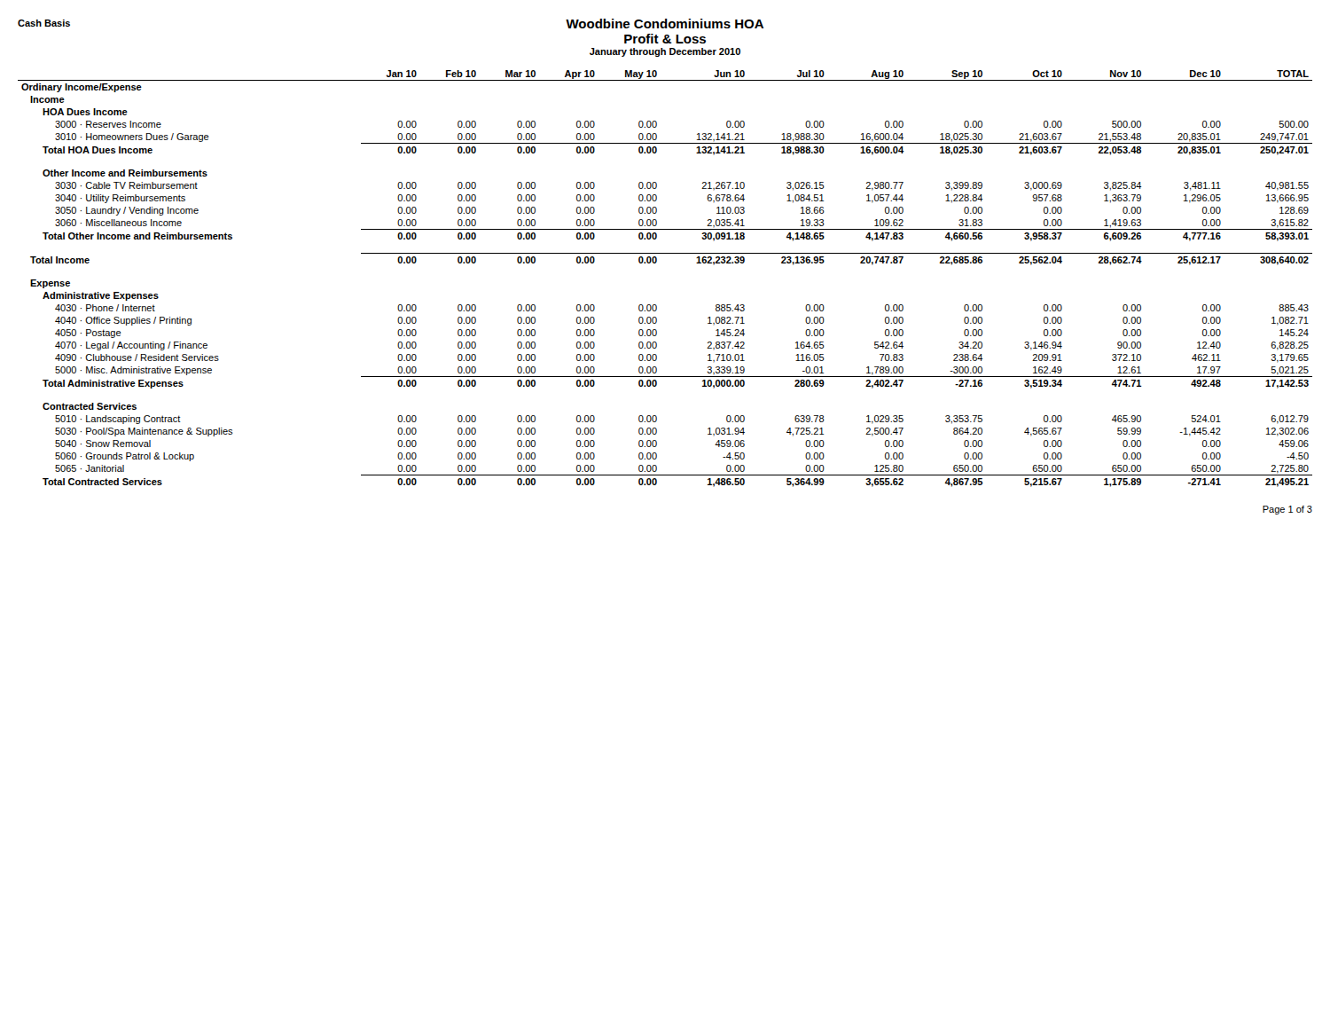Cash Basis
Woodbine Condominiums HOA
Profit & Loss
January through December 2010
| | Jan 10 | Feb 10 | Mar 10 | Apr 10 | May 10 | Jun 10 | Jul 10 | Aug 10 | Sep 10 | Oct 10 | Nov 10 | Dec 10 | TOTAL |
| --- | --- | --- | --- | --- | --- | --- | --- | --- | --- | --- | --- | --- | --- |
| Ordinary Income/Expense | |
| Income | |
| HOA Dues Income | |
| 3000 · Reserves Income | 0.00 | 0.00 | 0.00 | 0.00 | 0.00 | 0.00 | 0.00 | 0.00 | 0.00 | 0.00 | 500.00 | 0.00 | 500.00 |
| 3010 · Homeowners Dues / Garage | 0.00 | 0.00 | 0.00 | 0.00 | 0.00 | 132,141.21 | 18,988.30 | 16,600.04 | 18,025.30 | 21,603.67 | 21,553.48 | 20,835.01 | 249,747.01 |
| Total HOA Dues Income | 0.00 | 0.00 | 0.00 | 0.00 | 0.00 | 132,141.21 | 18,988.30 | 16,600.04 | 18,025.30 | 21,603.67 | 22,053.48 | 20,835.01 | 250,247.01 |
| Other Income and Reimbursements | |
| 3030 · Cable TV Reimbursement | 0.00 | 0.00 | 0.00 | 0.00 | 0.00 | 21,267.10 | 3,026.15 | 2,980.77 | 3,399.89 | 3,000.69 | 3,825.84 | 3,481.11 | 40,981.55 |
| 3040 · Utility Reimbursements | 0.00 | 0.00 | 0.00 | 0.00 | 0.00 | 6,678.64 | 1,084.51 | 1,057.44 | 1,228.84 | 957.68 | 1,363.79 | 1,296.05 | 13,666.95 |
| 3050 · Laundry / Vending Income | 0.00 | 0.00 | 0.00 | 0.00 | 0.00 | 110.03 | 18.66 | 0.00 | 0.00 | 0.00 | 0.00 | 0.00 | 128.69 |
| 3060 · Miscellaneous Income | 0.00 | 0.00 | 0.00 | 0.00 | 0.00 | 2,035.41 | 19.33 | 109.62 | 31.83 | 0.00 | 1,419.63 | 0.00 | 3,615.82 |
| Total Other Income and Reimbursements | 0.00 | 0.00 | 0.00 | 0.00 | 0.00 | 30,091.18 | 4,148.65 | 4,147.83 | 4,660.56 | 3,958.37 | 6,609.26 | 4,777.16 | 58,393.01 |
| Total Income | 0.00 | 0.00 | 0.00 | 0.00 | 0.00 | 162,232.39 | 23,136.95 | 20,747.87 | 22,685.86 | 25,562.04 | 28,662.74 | 25,612.17 | 308,640.02 |
| Expense | |
| Administrative Expenses | |
| 4030 · Phone / Internet | 0.00 | 0.00 | 0.00 | 0.00 | 0.00 | 885.43 | 0.00 | 0.00 | 0.00 | 0.00 | 0.00 | 0.00 | 885.43 |
| 4040 · Office Supplies / Printing | 0.00 | 0.00 | 0.00 | 0.00 | 0.00 | 1,082.71 | 0.00 | 0.00 | 0.00 | 0.00 | 0.00 | 0.00 | 1,082.71 |
| 4050 · Postage | 0.00 | 0.00 | 0.00 | 0.00 | 0.00 | 145.24 | 0.00 | 0.00 | 0.00 | 0.00 | 0.00 | 0.00 | 145.24 |
| 4070 · Legal / Accounting / Finance | 0.00 | 0.00 | 0.00 | 0.00 | 0.00 | 2,837.42 | 164.65 | 542.64 | 34.20 | 3,146.94 | 90.00 | 12.40 | 6,828.25 |
| 4090 · Clubhouse / Resident Services | 0.00 | 0.00 | 0.00 | 0.00 | 0.00 | 1,710.01 | 116.05 | 70.83 | 238.64 | 209.91 | 372.10 | 462.11 | 3,179.65 |
| 5000 · Misc. Administrative Expense | 0.00 | 0.00 | 0.00 | 0.00 | 0.00 | 3,339.19 | -0.01 | 1,789.00 | -300.00 | 162.49 | 12.61 | 17.97 | 5,021.25 |
| Total Administrative Expenses | 0.00 | 0.00 | 0.00 | 0.00 | 0.00 | 10,000.00 | 280.69 | 2,402.47 | -27.16 | 3,519.34 | 474.71 | 492.48 | 17,142.53 |
| Contracted Services | |
| 5010 · Landscaping Contract | 0.00 | 0.00 | 0.00 | 0.00 | 0.00 | 0.00 | 639.78 | 1,029.35 | 3,353.75 | 0.00 | 465.90 | 524.01 | 6,012.79 |
| 5030 · Pool/Spa Maintenance & Supplies | 0.00 | 0.00 | 0.00 | 0.00 | 0.00 | 1,031.94 | 4,725.21 | 2,500.47 | 864.20 | 4,565.67 | 59.99 | -1,445.42 | 12,302.06 |
| 5040 · Snow Removal | 0.00 | 0.00 | 0.00 | 0.00 | 0.00 | 459.06 | 0.00 | 0.00 | 0.00 | 0.00 | 0.00 | 0.00 | 459.06 |
| 5060 · Grounds Patrol & Lockup | 0.00 | 0.00 | 0.00 | 0.00 | 0.00 | -4.50 | 0.00 | 0.00 | 0.00 | 0.00 | 0.00 | 0.00 | -4.50 |
| 5065 · Janitorial | 0.00 | 0.00 | 0.00 | 0.00 | 0.00 | 0.00 | 0.00 | 125.80 | 650.00 | 650.00 | 650.00 | 650.00 | 2,725.80 |
| Total Contracted Services | 0.00 | 0.00 | 0.00 | 0.00 | 0.00 | 1,486.50 | 5,364.99 | 3,655.62 | 4,867.95 | 5,215.67 | 1,175.89 | -271.41 | 21,495.21 |
Page 1 of 3